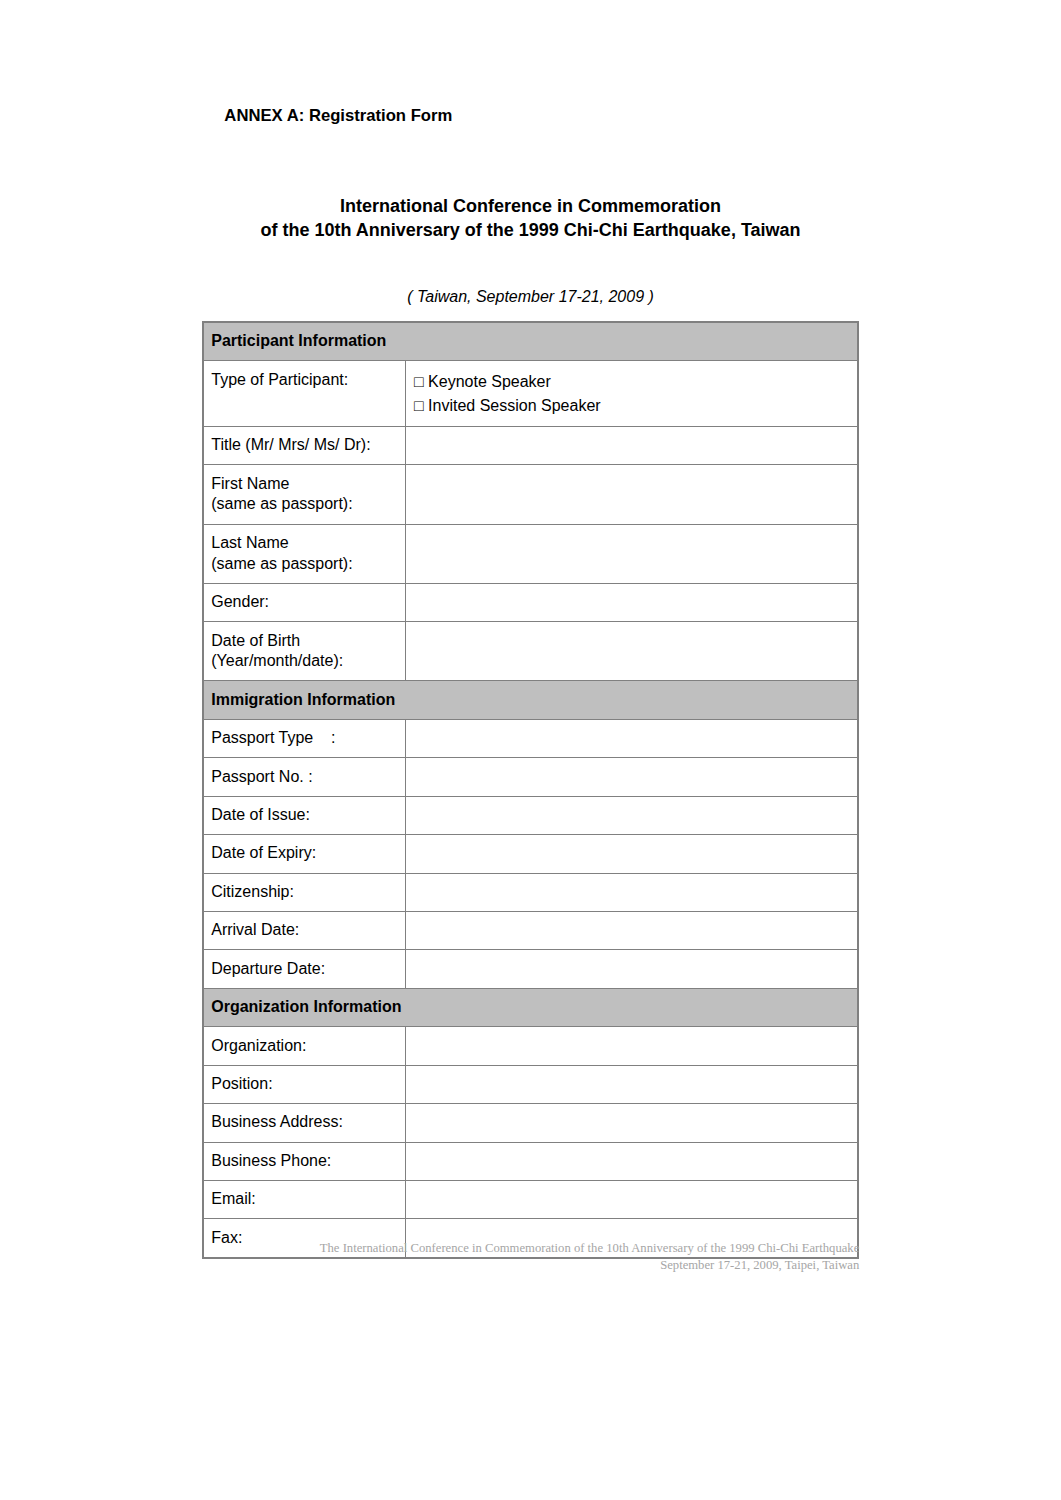ANNEX A: Registration Form
International Conference in Commemoration
of the 10th Anniversary of the 1999 Chi-Chi Earthquake, Taiwan
( Taiwan, September 17-21, 2009 )
| Participant Information |
| Type of Participant: | □ Keynote Speaker □ Invited Session Speaker |
| Title (Mr/ Mrs/ Ms/ Dr): | |
| First Name (same as passport): | |
| Last Name (same as passport): | |
| Gender: | |
| Date of Birth (Year/month/date): | |
| Immigration Information |
| Passport Type : | |
| Passport No. : | |
| Date of Issue: | |
| Date of Expiry: | |
| Citizenship: | |
| Arrival Date: | |
| Departure Date: | |
| Organization Information |
| Organization: | |
| Position: | |
| Business Address: | |
| Business Phone: | |
| Email: | |
| Fax: | |
The International Conference in Commemoration of the 10th Anniversary of the 1999 Chi-Chi Earthquake
September 17-21, 2009, Taipei, Taiwan